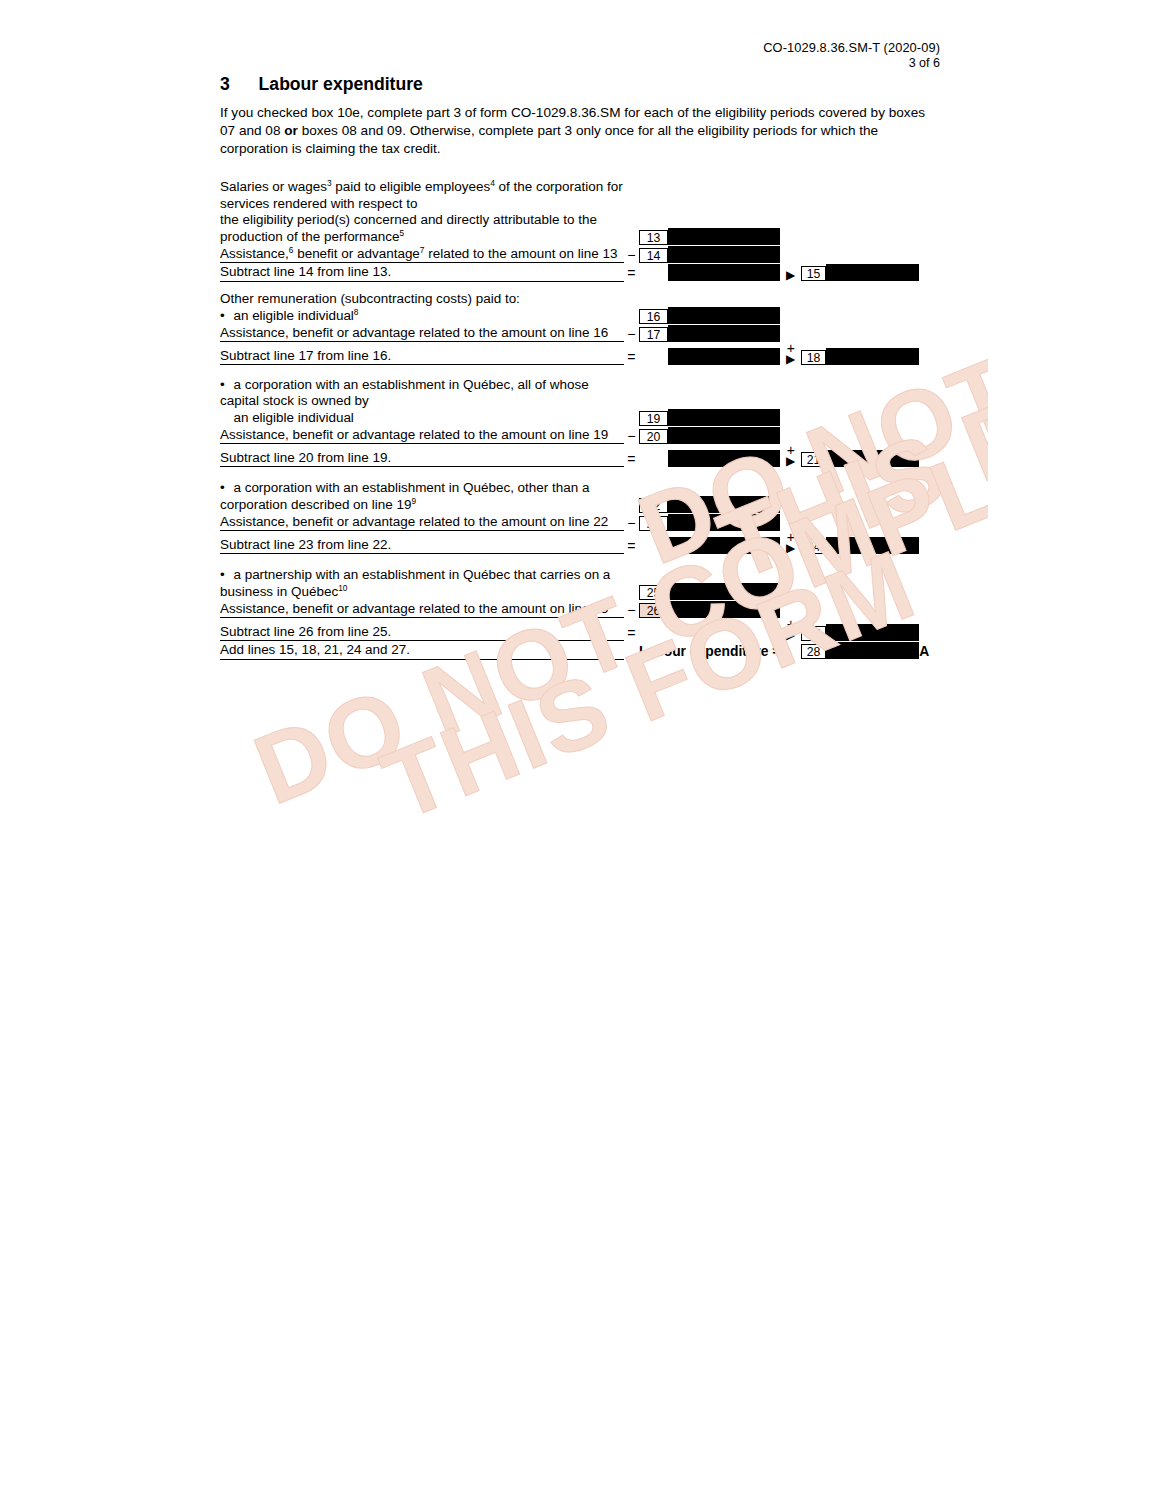DO NOT COMPLETE THIS FORM DO NOT COMPLETE THIS FORM
CO-1029.8.36.SM-T (2020-09)
3 of 6
3
Labour expenditure
If you checked box 10e, complete part 3 of form CO-1029.8.36.SM for each of the eligibility periods covered by boxes 07 and 08 or boxes 08 and 09. Otherwise, complete part 3 only once for all the eligibility periods for which the corporation is claiming the tax credit.
| Salaries or wages 3 paid to eligible employees 4 of the corporation for services rendered with respect to the eligibility period(s) concerned and directly attributable to the production of the performance 5 | | 13 | | | | | |
| Assistance, 6 benefit or advantage 7 related to the amount on line 13 | − | 14 | | | | | |
| Subtract line 14 from line 13. | = | | | ▶ | 15 | | |
| Other remuneration (subcontracting costs) paid to: | | | | | | | |
| • an eligible individual 8 | | 16 | | | | | |
| Assistance, benefit or advantage related to the amount on line 16 | − | 17 | | | | | |
| Subtract line 17 from line 16. | = | | | + ▶ | 18 | | |
| • a corporation with an establishment in Québec, all of whose capital stock is owned by an eligible individual | | 19 | | | | | |
| Assistance, benefit or advantage related to the amount on line 19 | − | 20 | | | | | |
| Subtract line 20 from line 19. | = | | | + ▶ | 21 | | |
| • a corporation with an establishment in Québec, other than a corporation described on line 19 9 | | 22 | | | | | |
| Assistance, benefit or advantage related to the amount on line 22 | − | 23 | | | | | |
| Subtract line 23 from line 22. | = | | | + ▶ | 24 | | |
| • a partnership with an establishment in Québec that carries on a business in Québec 10 | | 25 | | | | | |
| Assistance, benefit or advantage related to the amount on line 25 | − | 26 | | | | | |
| Subtract line 26 from line 25. | = | | | + ▶ | 27 | | |
| Add lines 15, 18, 21, 24 and 27. | | Labour expenditure = | | 28 | | A |